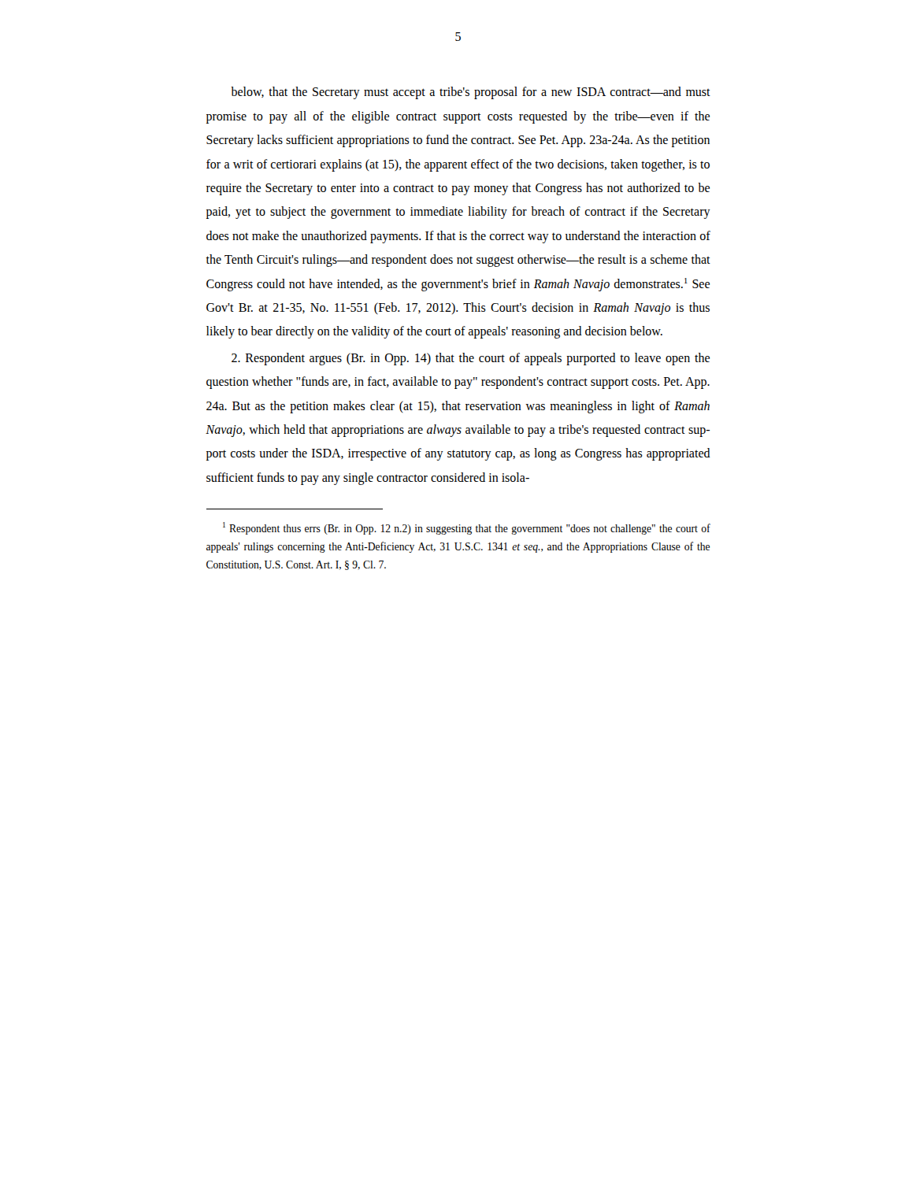5
below, that the Secretary must accept a tribe's proposal for a new ISDA contract—and must promise to pay all of the eligible contract support costs requested by the tribe—even if the Secretary lacks sufficient appropriations to fund the contract. See Pet. App. 23a-24a. As the petition for a writ of certiorari explains (at 15), the apparent effect of the two decisions, taken together, is to require the Secretary to enter into a contract to pay money that Congress has not authorized to be paid, yet to subject the government to immediate liability for breach of contract if the Secretary does not make the unauthorized payments. If that is the correct way to understand the interaction of the Tenth Circuit's rulings—and respondent does not suggest otherwise—the result is a scheme that Congress could not have intended, as the government's brief in Ramah Navajo demonstrates.1 See Gov't Br. at 21-35, No. 11-551 (Feb. 17, 2012). This Court's decision in Ramah Navajo is thus likely to bear directly on the validity of the court of appeals' reasoning and decision below.
2. Respondent argues (Br. in Opp. 14) that the court of appeals purported to leave open the question whether "funds are, in fact, available to pay" respondent's contract support costs. Pet. App. 24a. But as the petition makes clear (at 15), that reservation was meaningless in light of Ramah Navajo, which held that appropriations are always available to pay a tribe's requested contract support costs under the ISDA, irrespective of any statutory cap, as long as Congress has appropriated sufficient funds to pay any single contractor considered in isola-
1 Respondent thus errs (Br. in Opp. 12 n.2) in suggesting that the government "does not challenge" the court of appeals' rulings concerning the Anti-Deficiency Act, 31 U.S.C. 1341 et seq., and the Appropriations Clause of the Constitution, U.S. Const. Art. I, § 9, Cl. 7.